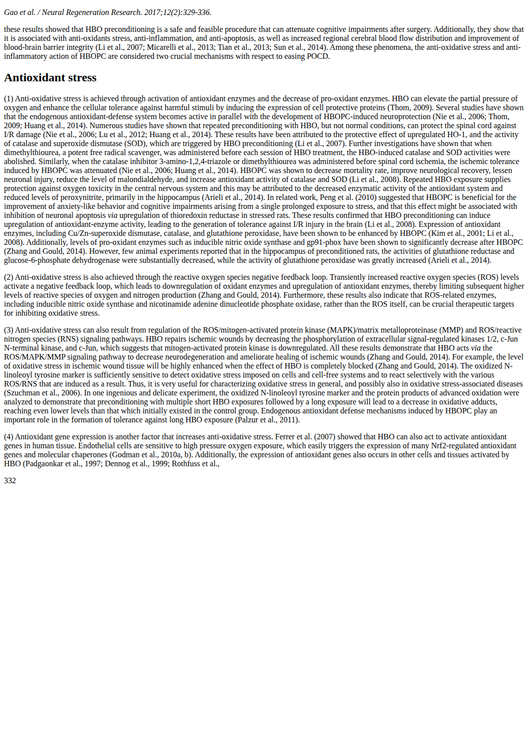Gao et al. / Neural Regeneration Research. 2017;12(2):329-336.
these results showed that HBO preconditioning is a safe and feasible procedure that can attenuate cognitive impairments after surgery. Additionally, they show that it is associated with anti-oxidants stress, anti-inflammation, and anti-apoptosis, as well as increased regional cerebral blood flow distribution and improvement of blood-brain barrier integrity (Li et al., 2007; Micarelli et al., 2013; Tian et al., 2013; Sun et al., 2014). Among these phenomena, the anti-oxidative stress and anti-inflammatory action of HBOPC are considered two crucial mechanisms with respect to easing POCD.
Antioxidant stress
(1) Anti-oxidative stress is achieved through activation of antioxidant enzymes and the decrease of pro-oxidant enzymes. HBO can elevate the partial pressure of oxygen and enhance the cellular tolerance against harmful stimuli by inducing the expression of cell protective proteins (Thom, 2009). Several studies have shown that the endogenous antioxidant-defense system becomes active in parallel with the development of HBOPC-induced neuroprotection (Nie et al., 2006; Thom, 2009; Huang et al., 2014). Numerous studies have shown that repeated preconditioning with HBO, but not normal conditions, can protect the spinal cord against I/R damage (Nie et al., 2006; Lu et al., 2012; Huang et al., 2014). These results have been attributed to the protective effect of upregulated HO-1, and the activity of catalase and superoxide dismutase (SOD), which are triggered by HBO preconditioning (Li et al., 2007). Further investigations have shown that when dimethylthiourea, a potent free radical scavenger, was administered before each session of HBO treatment, the HBO-induced catalase and SOD activities were abolished. Similarly, when the catalase inhibitor 3-amino-1,2,4-triazole or dimethylthiourea was administered before spinal cord ischemia, the ischemic tolerance induced by HBOPC was attenuated (Nie et al., 2006; Huang et al., 2014). HBOPC was shown to decrease mortality rate, improve neurological recovery, lessen neuronal injury, reduce the level of malondialdehyde, and increase antioxidant activity of catalase and SOD (Li et al., 2008). Repeated HBO exposure supplies protection against oxygen toxicity in the central nervous system and this may be attributed to the decreased enzymatic activity of the antioxidant system and reduced levels of peroxynitrite, primarily in the hippocampus (Arieli et al., 2014). In related work, Peng et al. (2010) suggested that HBOPC is beneficial for the improvement of anxiety-like behavior and cognitive impairments arising from a single prolonged exposure to stress, and that this effect might be associated with inhibition of neuronal apoptosis via upregulation of thioredoxin reductase in stressed rats. These results confirmed that HBO preconditioning can induce upregulation of antioxidant-enzyme activity, leading to the generation of tolerance against I/R injury in the brain (Li et al., 2008). Expression of antioxidant enzymes, including Cu/Zn-superoxide dismutase, catalase, and glutathione peroxidase, have been shown to be enhanced by HBOPC (Kim et al., 2001; Li et al., 2008). Additionally, levels of pro-oxidant enzymes such as inducible nitric oxide synthase and gp91-phox have been shown to significantly decrease after HBOPC (Zhang and Gould, 2014). However, few animal experiments reported that in the hippocampus of preconditioned rats, the activities of glutathione reductase and glucose-6-phosphate dehydrogenase were substantially decreased, while the activity of glutathione peroxidase was greatly increased (Arieli et al., 2014).
(2) Anti-oxidative stress is also achieved through the reactive oxygen species negative feedback loop. Transiently increased reactive oxygen species (ROS) levels activate a negative feedback loop, which leads to downregulation of oxidant enzymes and upregulation of antioxidant enzymes, thereby limiting subsequent higher levels of reactive species of oxygen and nitrogen production (Zhang and Gould, 2014). Furthermore, these results also indicate that ROS-related enzymes, including inducible nitric oxide synthase and nicotinamide adenine dinucleotide phosphate oxidase, rather than the ROS itself, can be crucial therapeutic targets for inhibiting oxidative stress.
(3) Anti-oxidative stress can also result from regulation of the ROS/mitogen-activated protein kinase (MAPK)/matrix metalloproteinase (MMP) and ROS/reactive nitrogen species (RNS) signaling pathways. HBO repairs ischemic wounds by decreasing the phosphorylation of extracellular signal-regulated kinases 1/2, c-Jun N-terminal kinase, and c-Jun, which suggests that mitogen-activated protein kinase is downregulated. All these results demonstrate that HBO acts via the ROS/MAPK/MMP signaling pathway to decrease neurodegeneration and ameliorate healing of ischemic wounds (Zhang and Gould, 2014). For example, the level of oxidative stress in ischemic wound tissue will be highly enhanced when the effect of HBO is completely blocked (Zhang and Gould, 2014). The oxidized N-linoleoyl tyrosine marker is sufficiently sensitive to detect oxidative stress imposed on cells and cell-free systems and to react selectively with the various ROS/RNS that are induced as a result. Thus, it is very useful for characterizing oxidative stress in general, and possibly also in oxidative stress-associated diseases (Szuchman et al., 2006). In one ingenious and delicate experiment, the oxidized N-linoleoyl tyrosine marker and the protein products of advanced oxidation were analyzed to demonstrate that preconditioning with multiple short HBO exposures followed by a long exposure will lead to a decrease in oxidative adducts, reaching even lower levels than that which initially existed in the control group. Endogenous antioxidant defense mechanisms induced by HBOPC play an important role in the formation of tolerance against long HBO exposure (Palzur et al., 2011).
(4) Antioxidant gene expression is another factor that increases anti-oxidative stress. Ferrer et al. (2007) showed that HBO can also act to activate antioxidant genes in human tissue. Endothelial cells are sensitive to high pressure oxygen exposure, which easily triggers the expression of many Nrf2-regulated antioxidant genes and molecular chaperones (Godman et al., 2010a, b). Additionally, the expression of antioxidant genes also occurs in other cells and tissues activated by HBO (Padgaonkar et al., 1997; Dennog et al., 1999; Rothfuss et al.,
332